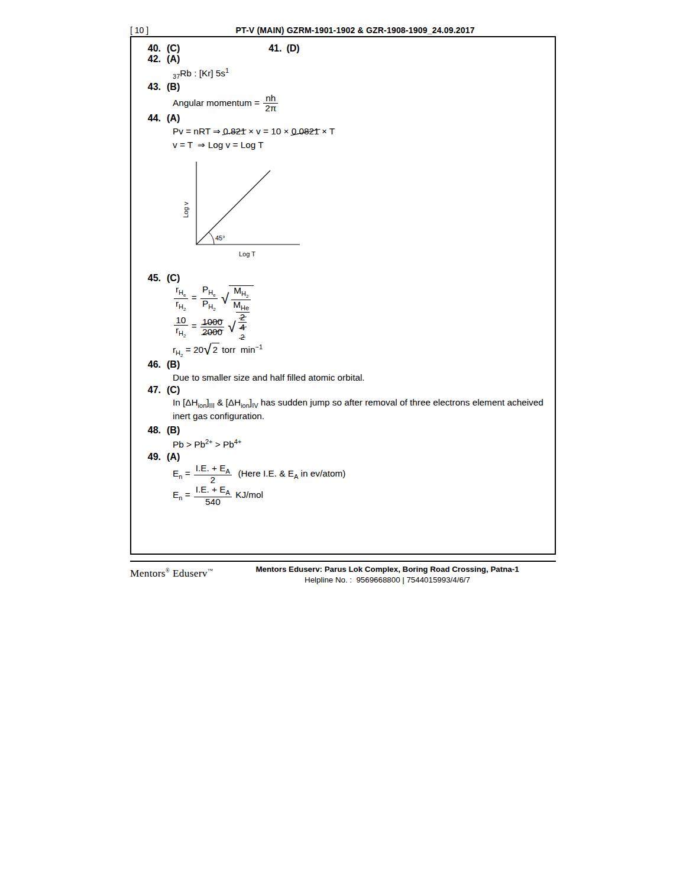[ 10 ]
PT-V (MAIN) GZRM-1901-1902 & GZR-1908-1909_24.09.2017
40.
(C)
41.
(D)
42.
(A)
37Rb : [Kr] 5s1
43.
(B)
Angular momentum = nh 2π
44.
(A)
Pv = nRT ⇒ 0.821 × v = 10 × 0.0821 × T
v = T ⇒ Log v = Log T
45° Log T Log v
45.
(C)
rHe rH2 = PHe PH2 √MH2 MHe
10 rH2 = 10002000 √24
2
rH2 = 20√2 torr min−1
46.
(B)
Due to smaller size and half filled atomic orbital.
47.
(C)
In [ΔHion]III & [ΔHion]IV has sudden jump so after removal of three electrons element acheived inert gas configuration.
48.
(B)
Pb > Pb2+ > Pb4+
49.
(A)
En = I.E. + EA 2 (Here I.E. & EA in ev/atom)
En = I.E. + EA 540 KJ/mol
Mentors® Eduserv™
Mentors Eduserv: Parus Lok Complex, Boring Road Crossing, Patna-1
Helpline No. : 9569668800 | 7544015993/4/6/7